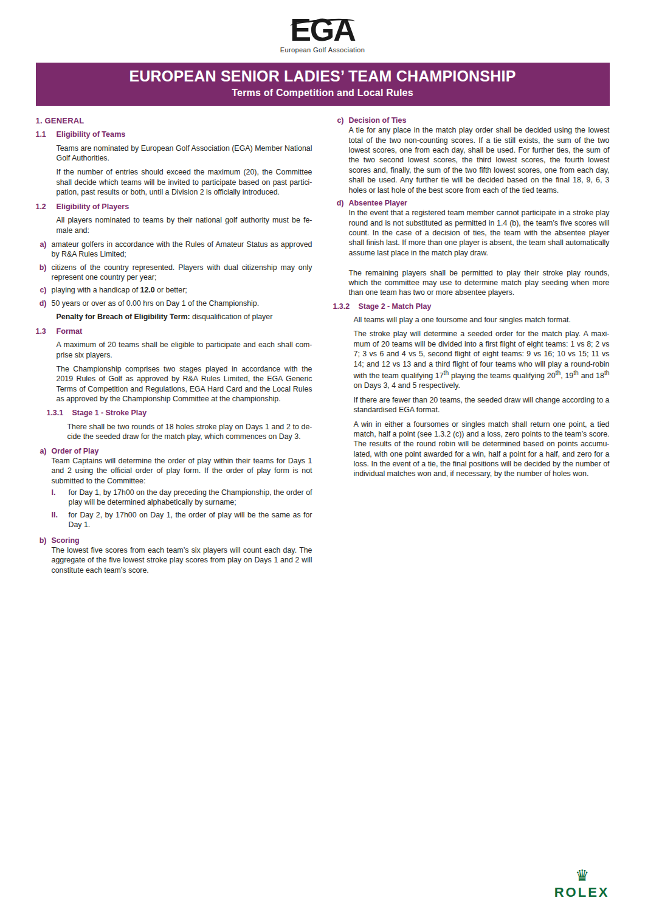EGA
European Golf Association
EUROPEAN SENIOR LADIES’ TEAM CHAMPIONSHIP
Terms of Competition and Local Rules
1. GENERAL
1.1
Eligibility of Teams
Teams are nominated by European Golf Association (EGA) Member National Golf Authorities.
If the number of entries should exceed the maximum (20), the Committee shall decide which teams will be invited to participate based on past participation, past results or both, until a Division 2 is officially introduced.
1.2
Eligibility of Players
All players nominated to teams by their national golf authority must be female and:
a) amateur golfers in accordance with the Rules of Amateur Status as approved by R&A Rules Limited;
b) citizens of the country represented. Players with dual citizenship may only represent one country per year;
c) playing with a handicap of 12.0 or better;
d) 50 years or over as of 0.00 hrs on Day 1 of the Championship.
Penalty for Breach of Eligibility Term: disqualification of player
1.3
Format
A maximum of 20 teams shall be eligible to participate and each shall comprise six players.
The Championship comprises two stages played in accordance with the 2019 Rules of Golf as approved by R&A Rules Limited, the EGA Generic Terms of Competition and Regulations, EGA Hard Card and the Local Rules as approved by the Championship Committee at the championship.
1.3.1
Stage 1 - Stroke Play
There shall be two rounds of 18 holes stroke play on Days 1 and 2 to decide the seeded draw for the match play, which commences on Day 3.
a) Order of Play
Team Captains will determine the order of play within their teams for Days 1 and 2 using the official order of play form. If the order of play form is not submitted to the Committee:
I. for Day 1, by 17h00 on the day preceding the Championship, the order of play will be determined alphabetically by surname;
II. for Day 2, by 17h00 on Day 1, the order of play will be the same as for Day 1.
b) Scoring
The lowest five scores from each team’s six players will count each day. The aggregate of the five lowest stroke play scores from play on Days 1 and 2 will constitute each team’s score.
c) Decision of Ties
A tie for any place in the match play order shall be decided using the lowest total of the two non-counting scores. If a tie still exists, the sum of the two lowest scores, one from each day, shall be used. For further ties, the sum of the two second lowest scores, the third lowest scores, the fourth lowest scores and, finally, the sum of the two fifth lowest scores, one from each day, shall be used. Any further tie will be decided based on the final 18, 9, 6, 3 holes or last hole of the best score from each of the tied teams.
d) Absentee Player
In the event that a registered team member cannot participate in a stroke play round and is not substituted as permitted in 1.4 (b), the team’s five scores will count. In the case of a decision of ties, the team with the absentee player shall finish last. If more than one player is absent, the team shall automatically assume last place in the match play draw.
The remaining players shall be permitted to play their stroke play rounds, which the committee may use to determine match play seeding when more than one team has two or more absentee players.
1.3.2
Stage 2 - Match Play
All teams will play a one foursome and four singles match format.
The stroke play will determine a seeded order for the match play. A maximum of 20 teams will be divided into a first flight of eight teams: 1 vs 8; 2 vs 7; 3 vs 6 and 4 vs 5, second flight of eight teams: 9 vs 16; 10 vs 15; 11 vs 14; and 12 vs 13 and a third flight of four teams who will play a round-robin with the team qualifying 17th playing the teams qualifying 20th, 19th and 18th on Days 3, 4 and 5 respectively.
If there are fewer than 20 teams, the seeded draw will change according to a standardised EGA format.
A win in either a foursomes or singles match shall return one point, a tied match, half a point (see 1.3.2 (c)) and a loss, zero points to the team’s score. The results of the round robin will be determined based on points accumulated, with one point awarded for a win, half a point for a half, and zero for a loss. In the event of a tie, the final positions will be decided by the number of individual matches won and, if necessary, by the number of holes won.
♛
ROLEX